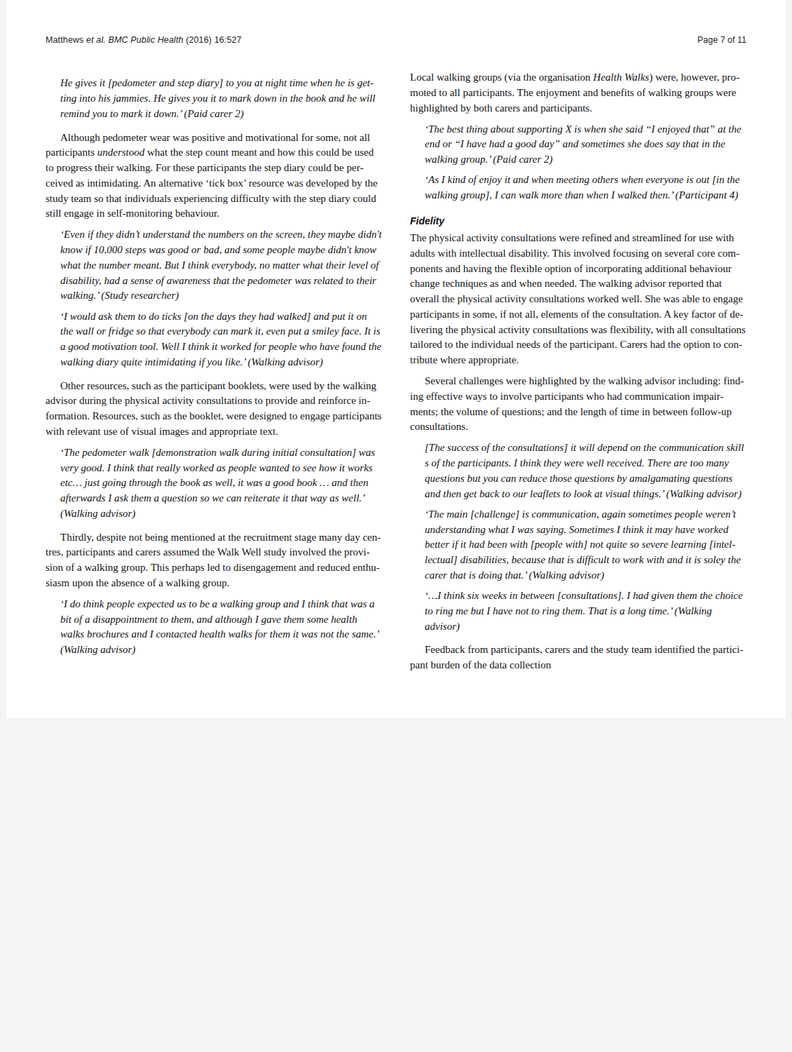Matthews et al. BMC Public Health (2016) 16:527
Page 7 of 11
He gives it [pedometer and step diary] to you at night time when he is getting into his jammies. He gives you it to mark down in the book and he will remind you to mark it down.’ (Paid carer 2)
Although pedometer wear was positive and motivational for some, not all participants understood what the step count meant and how this could be used to progress their walking. For these participants the step diary could be perceived as intimidating. An alternative ‘tick box’ resource was developed by the study team so that individuals experiencing difficulty with the step diary could still engage in self-monitoring behaviour.
‘Even if they didn’t understand the numbers on the screen, they maybe didn't know if 10,000 steps was good or bad, and some people maybe didn't know what the number meant. But I think everybody, no matter what their level of disability, had a sense of awareness that the pedometer was related to their walking.’ (Study researcher)
‘I would ask them to do ticks [on the days they had walked] and put it on the wall or fridge so that everybody can mark it, even put a smiley face. It is a good motivation tool. Well I think it worked for people who have found the walking diary quite intimidating if you like.’ (Walking advisor)
Other resources, such as the participant booklets, were used by the walking advisor during the physical activity consultations to provide and reinforce information. Resources, such as the booklet, were designed to engage participants with relevant use of visual images and appropriate text.
‘The pedometer walk [demonstration walk during initial consultation] was very good. I think that really worked as people wanted to see how it works etc… just going through the book as well, it was a good book … and then afterwards I ask them a question so we can reiterate it that way as well.’ (Walking advisor)
Thirdly, despite not being mentioned at the recruitment stage many day centres, participants and carers assumed the Walk Well study involved the provision of a walking group. This perhaps led to disengagement and reduced enthusiasm upon the absence of a walking group.
‘I do think people expected us to be a walking group and I think that was a bit of a disappointment to them, and although I gave them some health walks brochures and I contacted health walks for them it was not the same.’ (Walking advisor)
Local walking groups (via the organisation Health Walks) were, however, promoted to all participants. The enjoyment and benefits of walking groups were highlighted by both carers and participants.
‘The best thing about supporting X is when she said “I enjoyed that” at the end or “I have had a good day” and sometimes she does say that in the walking group.’ (Paid carer 2)
‘As I kind of enjoy it and when meeting others when everyone is out [in the walking group], I can walk more than when I walked then.’ (Participant 4)
Fidelity
The physical activity consultations were refined and streamlined for use with adults with intellectual disability. This involved focusing on several core components and having the flexible option of incorporating additional behaviour change techniques as and when needed. The walking advisor reported that overall the physical activity consultations worked well. She was able to engage participants in some, if not all, elements of the consultation. A key factor of delivering the physical activity consultations was flexibility, with all consultations tailored to the individual needs of the participant. Carers had the option to contribute where appropriate.
Several challenges were highlighted by the walking advisor including: finding effective ways to involve participants who had communication impairments; the volume of questions; and the length of time in between follow-up consultations.
[The success of the consultations] it will depend on the communication skill s of the participants. I think they were well received. There are too many questions but you can reduce those questions by amalgamating questions and then get back to our leaflets to look at visual things.’ (Walking advisor)
‘The main [challenge] is communication, again sometimes people weren’t understanding what I was saying. Sometimes I think it may have worked better if it had been with [people with] not quite so severe learning [intellectual] disabilities, because that is difficult to work with and it is soley the carer that is doing that.’ (Walking advisor)
‘…I think six weeks in between [consultations]. I had given them the choice to ring me but I have not to ring them. That is a long time.’ (Walking advisor)
Feedback from participants, carers and the study team identified the participant burden of the data collection